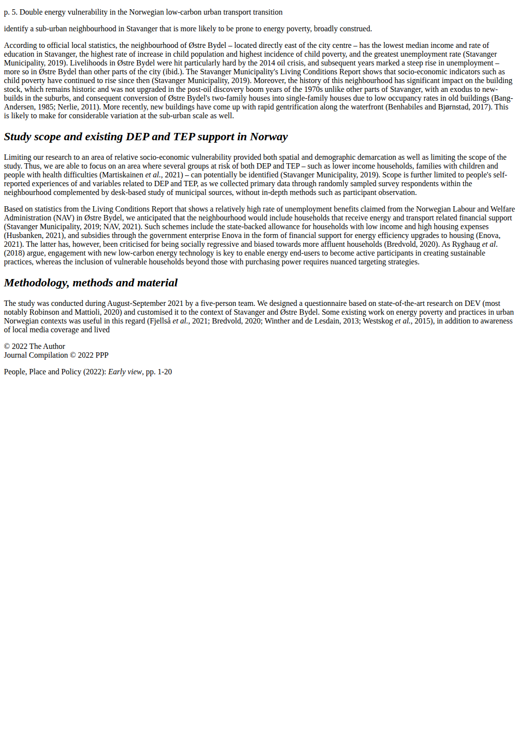p. 5. Double energy vulnerability in the Norwegian low-carbon urban transport transition
identify a sub-urban neighbourhood in Stavanger that is more likely to be prone to energy poverty, broadly construed.
According to official local statistics, the neighbourhood of Østre Bydel – located directly east of the city centre – has the lowest median income and rate of education in Stavanger, the highest rate of increase in child population and highest incidence of child poverty, and the greatest unemployment rate (Stavanger Municipality, 2019). Livelihoods in Østre Bydel were hit particularly hard by the 2014 oil crisis, and subsequent years marked a steep rise in unemployment – more so in Østre Bydel than other parts of the city (ibid.). The Stavanger Municipality's Living Conditions Report shows that socio-economic indicators such as child poverty have continued to rise since then (Stavanger Municipality, 2019). Moreover, the history of this neighbourhood has significant impact on the building stock, which remains historic and was not upgraded in the post-oil discovery boom years of the 1970s unlike other parts of Stavanger, with an exodus to new-builds in the suburbs, and consequent conversion of Østre Bydel's two-family houses into single-family houses due to low occupancy rates in old buildings (Bang-Andersen, 1985; Nerlie, 2011). More recently, new buildings have come up with rapid gentrification along the waterfront (Benhabiles and Bjørnstad, 2017). This is likely to make for considerable variation at the sub-urban scale as well.
Study scope and existing DEP and TEP support in Norway
Limiting our research to an area of relative socio-economic vulnerability provided both spatial and demographic demarcation as well as limiting the scope of the study. Thus, we are able to focus on an area where several groups at risk of both DEP and TEP – such as lower income households, families with children and people with health difficulties (Martiskainen et al., 2021) – can potentially be identified (Stavanger Municipality, 2019). Scope is further limited to people's self-reported experiences of and variables related to DEP and TEP, as we collected primary data through randomly sampled survey respondents within the neighbourhood complemented by desk-based study of municipal sources, without in-depth methods such as participant observation.
Based on statistics from the Living Conditions Report that shows a relatively high rate of unemployment benefits claimed from the Norwegian Labour and Welfare Administration (NAV) in Østre Bydel, we anticipated that the neighbourhood would include households that receive energy and transport related financial support (Stavanger Municipality, 2019; NAV, 2021). Such schemes include the state-backed allowance for households with low income and high housing expenses (Husbanken, 2021), and subsidies through the government enterprise Enova in the form of financial support for energy efficiency upgrades to housing (Enova, 2021). The latter has, however, been criticised for being socially regressive and biased towards more affluent households (Bredvold, 2020). As Ryghaug et al. (2018) argue, engagement with new low-carbon energy technology is key to enable energy end-users to become active participants in creating sustainable practices, whereas the inclusion of vulnerable households beyond those with purchasing power requires nuanced targeting strategies.
Methodology, methods and material
The study was conducted during August-September 2021 by a five-person team. We designed a questionnaire based on state-of-the-art research on DEV (most notably Robinson and Mattioli, 2020) and customised it to the context of Stavanger and Østre Bydel. Some existing work on energy poverty and practices in urban Norwegian contexts was useful in this regard (Fjellså et al., 2021; Bredvold, 2020; Winther and de Lesdain, 2013; Westskog et al., 2015), in addition to awareness of local media coverage and lived
© 2022 The Author
Journal Compilation © 2022 PPP
People, Place and Policy (2022): Early view, pp. 1-20